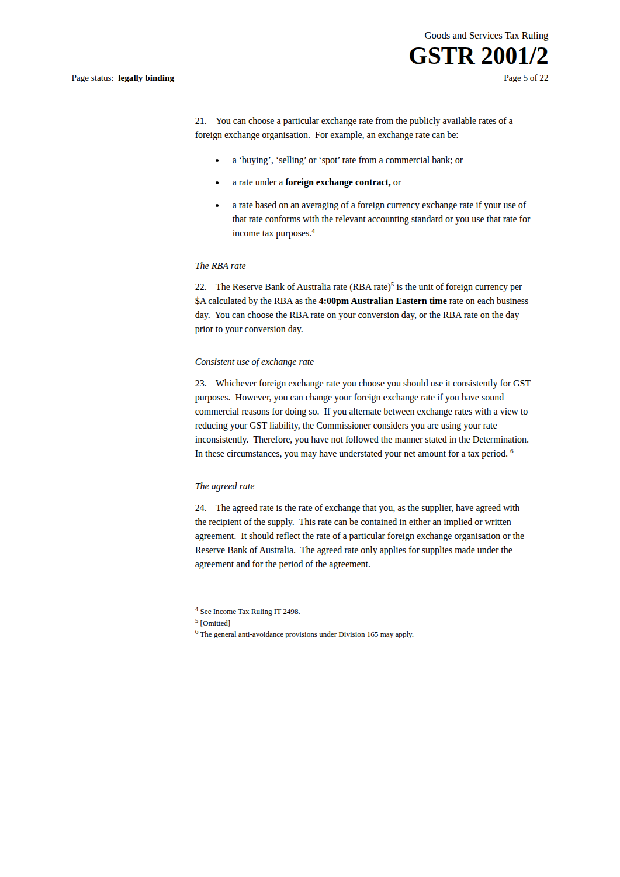Goods and Services Tax Ruling
GSTR 2001/2
Page status: legally binding
Page 5 of 22
21. You can choose a particular exchange rate from the publicly available rates of a foreign exchange organisation. For example, an exchange rate can be:
a ‘buying’, ‘selling’ or ‘spot’ rate from a commercial bank; or
a rate under a foreign exchange contract, or
a rate based on an averaging of a foreign currency exchange rate if your use of that rate conforms with the relevant accounting standard or you use that rate for income tax purposes.4
The RBA rate
22. The Reserve Bank of Australia rate (RBA rate)5 is the unit of foreign currency per $A calculated by the RBA as the 4:00pm Australian Eastern time rate on each business day. You can choose the RBA rate on your conversion day, or the RBA rate on the day prior to your conversion day.
Consistent use of exchange rate
23. Whichever foreign exchange rate you choose you should use it consistently for GST purposes. However, you can change your foreign exchange rate if you have sound commercial reasons for doing so. If you alternate between exchange rates with a view to reducing your GST liability, the Commissioner considers you are using your rate inconsistently. Therefore, you have not followed the manner stated in the Determination. In these circumstances, you may have understated your net amount for a tax period. 6
The agreed rate
24. The agreed rate is the rate of exchange that you, as the supplier, have agreed with the recipient of the supply. This rate can be contained in either an implied or written agreement. It should reflect the rate of a particular foreign exchange organisation or the Reserve Bank of Australia. The agreed rate only applies for supplies made under the agreement and for the period of the agreement.
4 See Income Tax Ruling IT 2498.
5 [Omitted]
6 The general anti-avoidance provisions under Division 165 may apply.